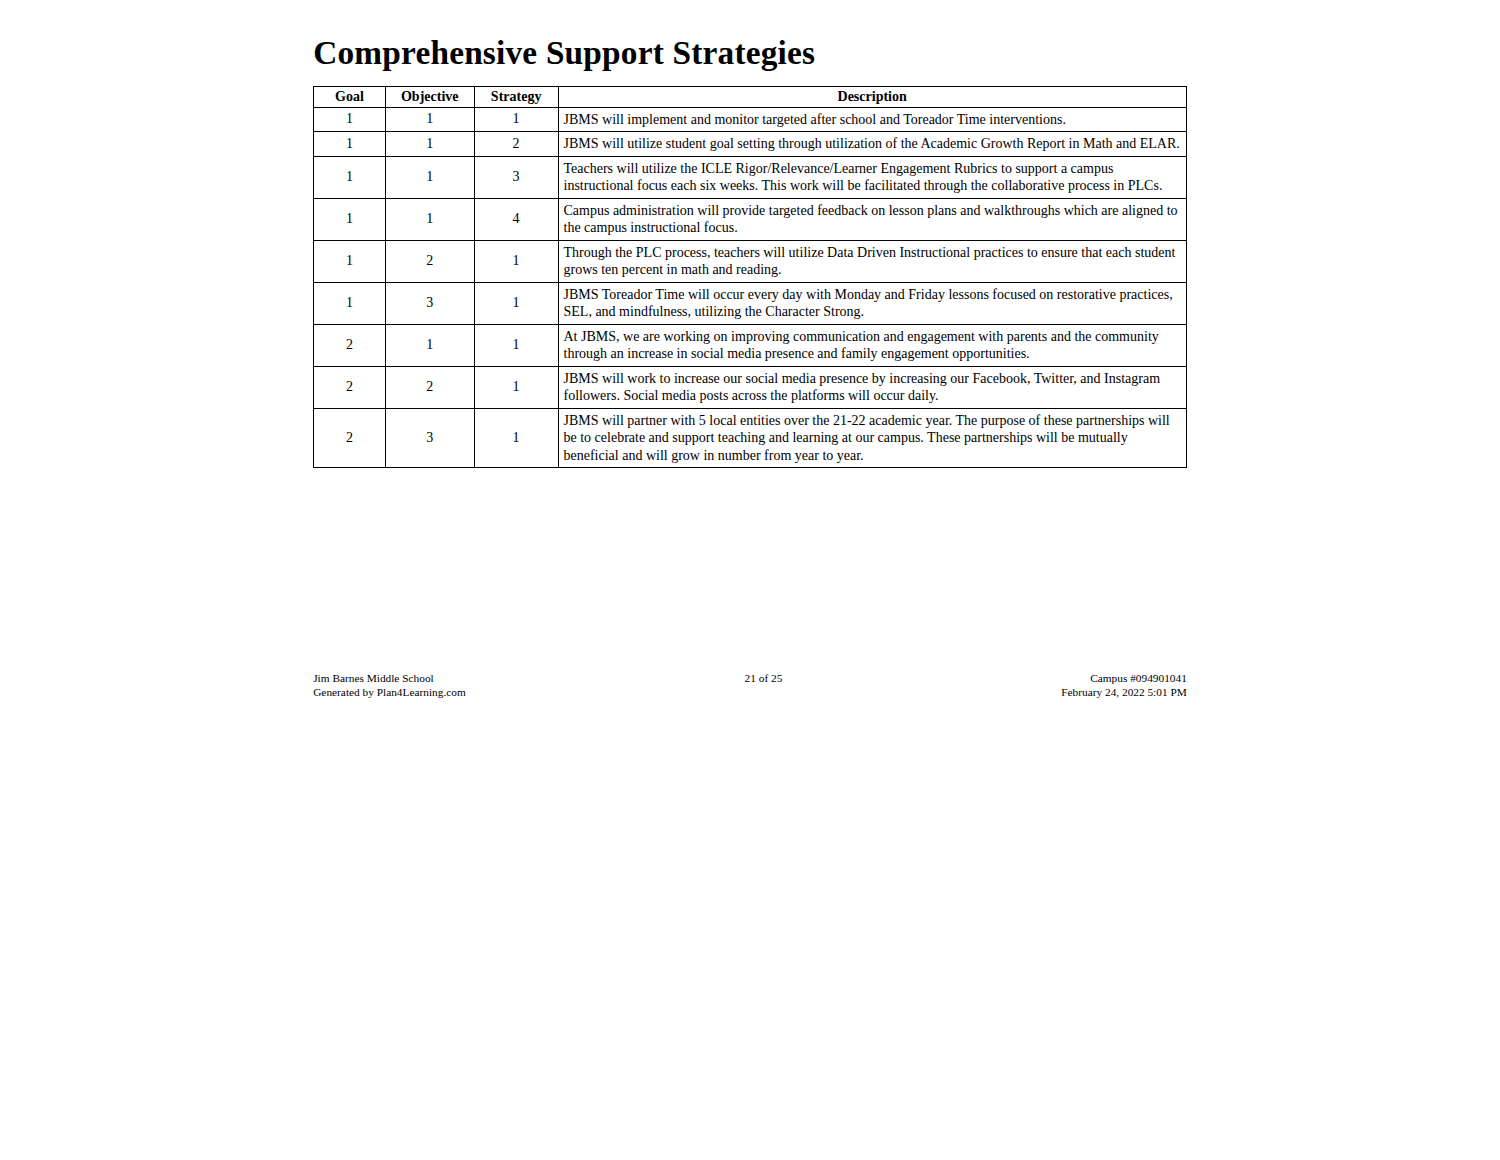Comprehensive Support Strategies
| Goal | Objective | Strategy | Description |
| --- | --- | --- | --- |
| 1 | 1 | 1 | JBMS will implement and monitor targeted after school and Toreador Time interventions. |
| 1 | 1 | 2 | JBMS will utilize student goal setting through utilization of the Academic Growth Report in Math and ELAR. |
| 1 | 1 | 3 | Teachers will utilize the ICLE Rigor/Relevance/Learner Engagement Rubrics to support a campus instructional focus each six weeks. This work will be facilitated through the collaborative process in PLCs. |
| 1 | 1 | 4 | Campus administration will provide targeted feedback on lesson plans and walkthroughs which are aligned to the campus instructional focus. |
| 1 | 2 | 1 | Through the PLC process, teachers will utilize Data Driven Instructional practices to ensure that each student grows ten percent in math and reading. |
| 1 | 3 | 1 | JBMS Toreador Time will occur every day with Monday and Friday lessons focused on restorative practices, SEL, and mindfulness, utilizing the Character Strong. |
| 2 | 1 | 1 | At JBMS, we are working on improving communication and engagement with parents and the community through an increase in social media presence and family engagement opportunities. |
| 2 | 2 | 1 | JBMS will work to increase our social media presence by increasing our Facebook, Twitter, and Instagram followers. Social media posts across the platforms will occur daily. |
| 2 | 3 | 1 | JBMS will partner with 5 local entities over the 21-22 academic year. The purpose of these partnerships will be to celebrate and support teaching and learning at our campus. These partnerships will be mutually beneficial and will grow in number from year to year. |
Jim Barnes Middle School
Generated by Plan4Learning.com
Campus #094901041
February 24, 2022 5:01 PM
21 of 25